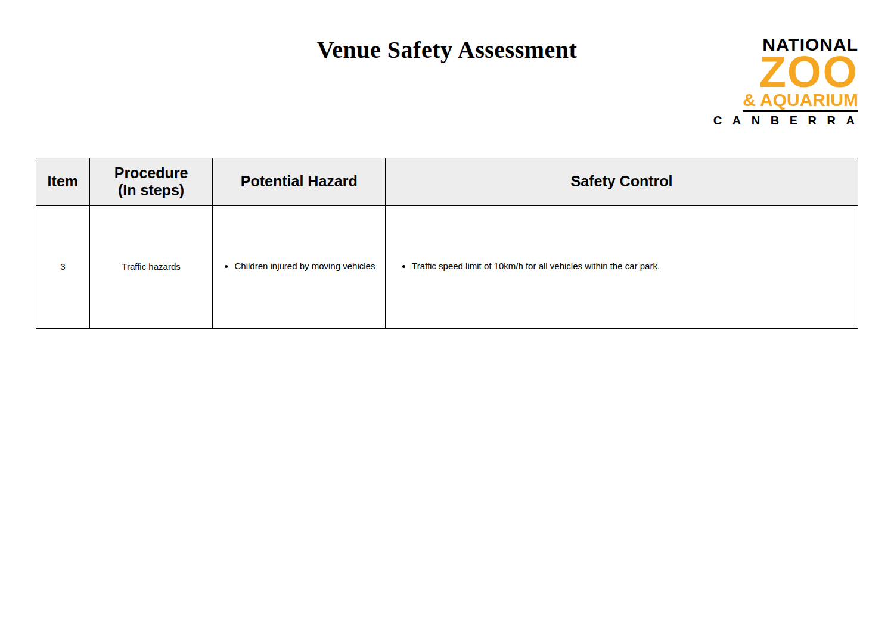NATIONAL
ZOO
& AQUARIUM
C A N B E R R A
Venue Safety Assessment
| Item | Procedure (In steps) | Potential Hazard | Safety Control |
| --- | --- | --- | --- |
| 3 | Traffic hazards | Children injured by moving vehicles | Traffic speed limit of 10km/h for all vehicles within the car park. |